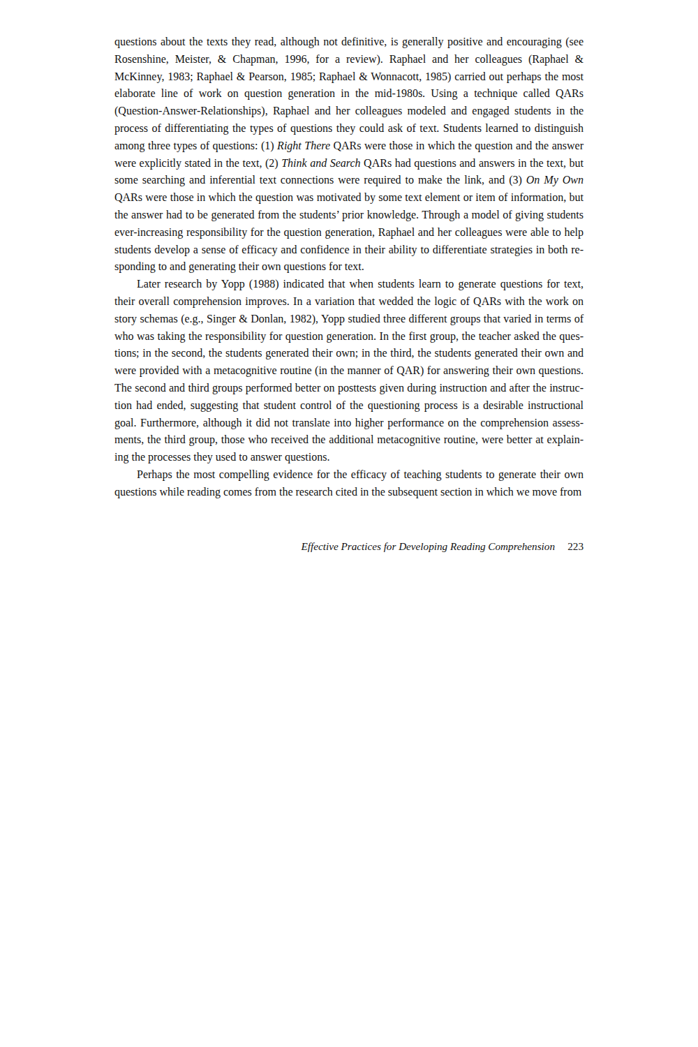questions about the texts they read, although not definitive, is generally positive and encouraging (see Rosenshine, Meister, & Chapman, 1996, for a review). Raphael and her colleagues (Raphael & McKinney, 1983; Raphael & Pearson, 1985; Raphael & Wonnacott, 1985) carried out perhaps the most elaborate line of work on question generation in the mid-1980s. Using a technique called QARs (Question-Answer-Relationships), Raphael and her colleagues modeled and engaged students in the process of differentiating the types of questions they could ask of text. Students learned to distinguish among three types of questions: (1) Right There QARs were those in which the question and the answer were explicitly stated in the text, (2) Think and Search QARs had questions and answers in the text, but some searching and inferential text connections were required to make the link, and (3) On My Own QARs were those in which the question was motivated by some text element or item of information, but the answer had to be generated from the students’ prior knowledge. Through a model of giving students ever-increasing responsibility for the question generation, Raphael and her colleagues were able to help students develop a sense of efficacy and confidence in their ability to differentiate strategies in both responding to and generating their own questions for text.
Later research by Yopp (1988) indicated that when students learn to generate questions for text, their overall comprehension improves. In a variation that wedded the logic of QARs with the work on story schemas (e.g., Singer & Donlan, 1982), Yopp studied three different groups that varied in terms of who was taking the responsibility for question generation. In the first group, the teacher asked the questions; in the second, the students generated their own; in the third, the students generated their own and were provided with a metacognitive routine (in the manner of QAR) for answering their own questions. The second and third groups performed better on posttests given during instruction and after the instruction had ended, suggesting that student control of the questioning process is a desirable instructional goal. Furthermore, although it did not translate into higher performance on the comprehension assessments, the third group, those who received the additional metacognitive routine, were better at explaining the processes they used to answer questions.
Perhaps the most compelling evidence for the efficacy of teaching students to generate their own questions while reading comes from the research cited in the subsequent section in which we move from
Effective Practices for Developing Reading Comprehension 223